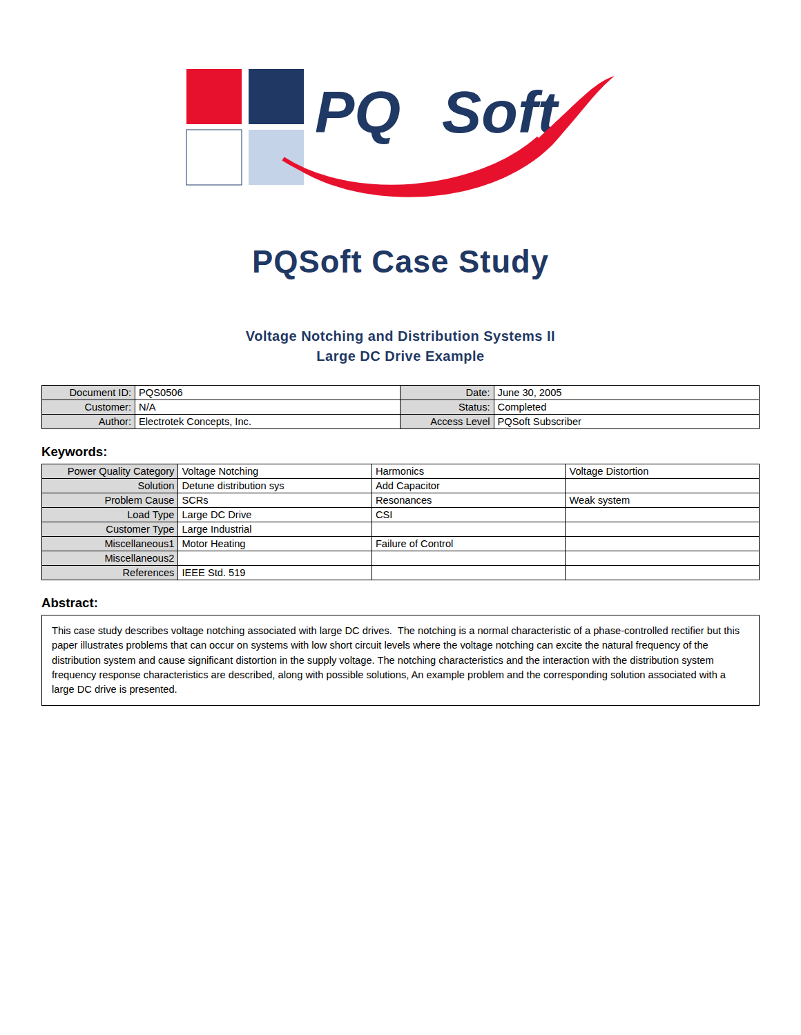PQ Soft
PQSoft Case Study
Voltage Notching and Distribution Systems II
Large DC Drive Example
| Document ID: | PQS0506 | Date: | June 30, 2005 |
| Customer: | N/A | Status: | Completed |
| Author: | Electrotek Concepts, Inc. | Access Level | PQSoft Subscriber |
Keywords:
| Power Quality Category | Voltage Notching | Harmonics | Voltage Distortion |
| Solution | Detune distribution sys | Add Capacitor | |
| Problem Cause | SCRs | Resonances | Weak system |
| Load Type | Large DC Drive | CSI | |
| Customer Type | Large Industrial | | |
| Miscellaneous1 | Motor Heating | Failure of Control | |
| Miscellaneous2 | | | |
| References | IEEE Std. 519 | | |
Abstract:
This case study describes voltage notching associated with large DC drives. The notching is a normal characteristic of a phase-controlled rectifier but this paper illustrates problems that can occur on systems with low short circuit levels where the voltage notching can excite the natural frequency of the distribution system and cause significant distortion in the supply voltage. The notching characteristics and the interaction with the distribution system frequency response characteristics are described, along with possible solutions, An example problem and the corresponding solution associated with a large DC drive is presented.